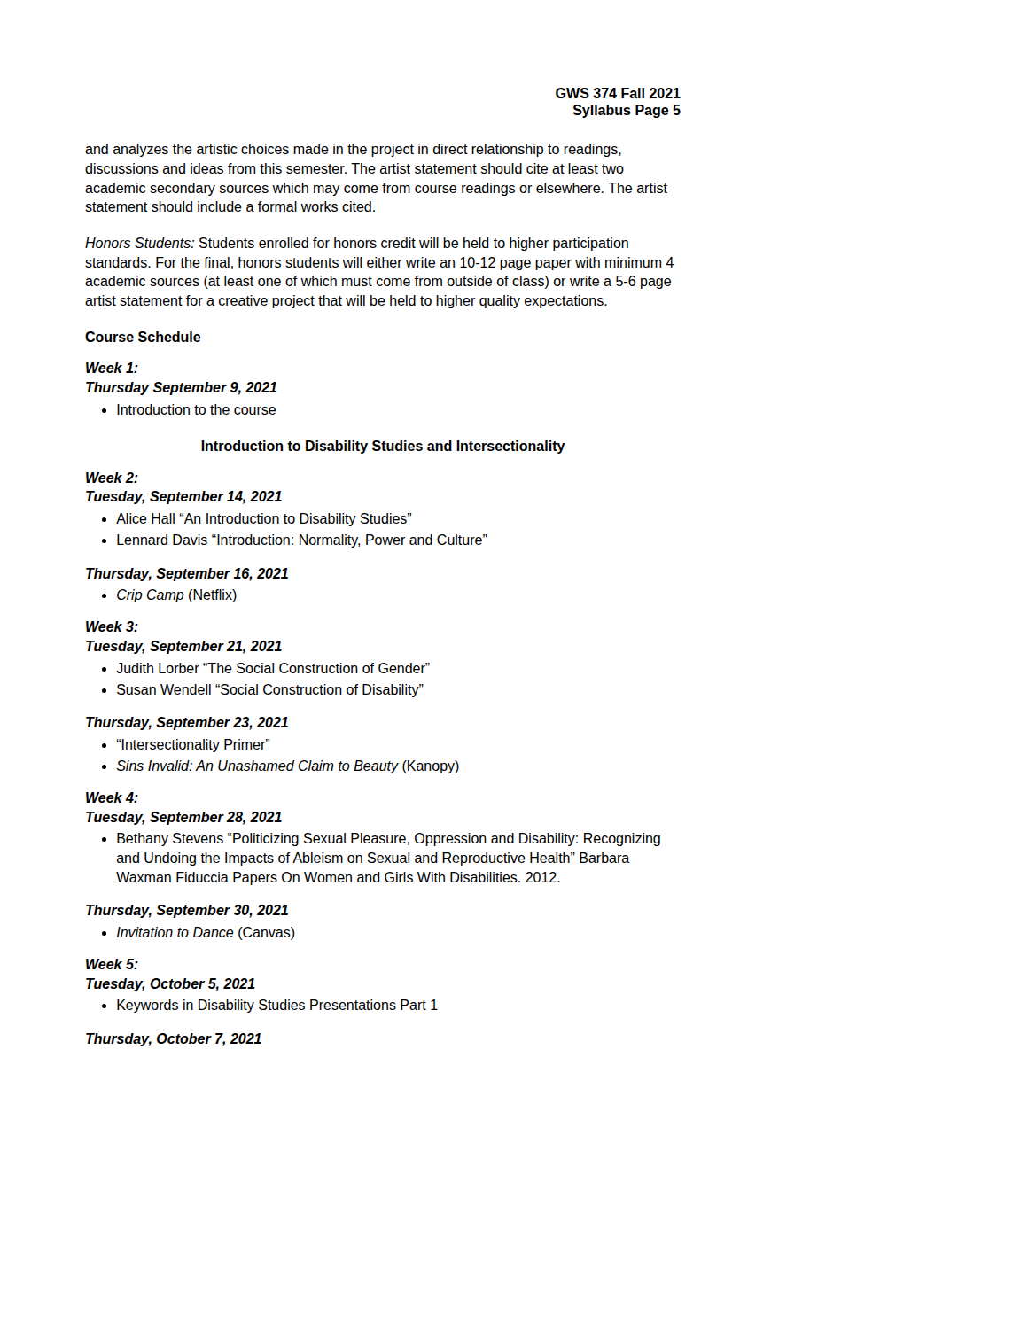GWS 374 Fall 2021
Syllabus Page 5
and analyzes the artistic choices made in the project in direct relationship to readings, discussions and ideas from this semester. The artist statement should cite at least two academic secondary sources which may come from course readings or elsewhere. The artist statement should include a formal works cited.
Honors Students: Students enrolled for honors credit will be held to higher participation standards. For the final, honors students will either write an 10-12 page paper with minimum 4 academic sources (at least one of which must come from outside of class) or write a 5-6 page artist statement for a creative project that will be held to higher quality expectations.
Course Schedule
Week 1:
Thursday September 9, 2021
Introduction to the course
Introduction to Disability Studies and Intersectionality
Week 2:
Tuesday, September 14, 2021
Alice Hall “An Introduction to Disability Studies”
Lennard Davis “Introduction: Normality, Power and Culture”
Thursday, September 16, 2021
Crip Camp (Netflix)
Week 3:
Tuesday, September 21, 2021
Judith Lorber “The Social Construction of Gender”
Susan Wendell “Social Construction of Disability”
Thursday, September 23, 2021
“Intersectionality Primer”
Sins Invalid: An Unashamed Claim to Beauty (Kanopy)
Week 4:
Tuesday, September 28, 2021
Bethany Stevens “Politicizing Sexual Pleasure, Oppression and Disability: Recognizing and Undoing the Impacts of Ableism on Sexual and Reproductive Health” Barbara Waxman Fiduccia Papers On Women and Girls With Disabilities. 2012.
Thursday, September 30, 2021
Invitation to Dance (Canvas)
Week 5:
Tuesday, October 5, 2021
Keywords in Disability Studies Presentations Part 1
Thursday, October 7, 2021